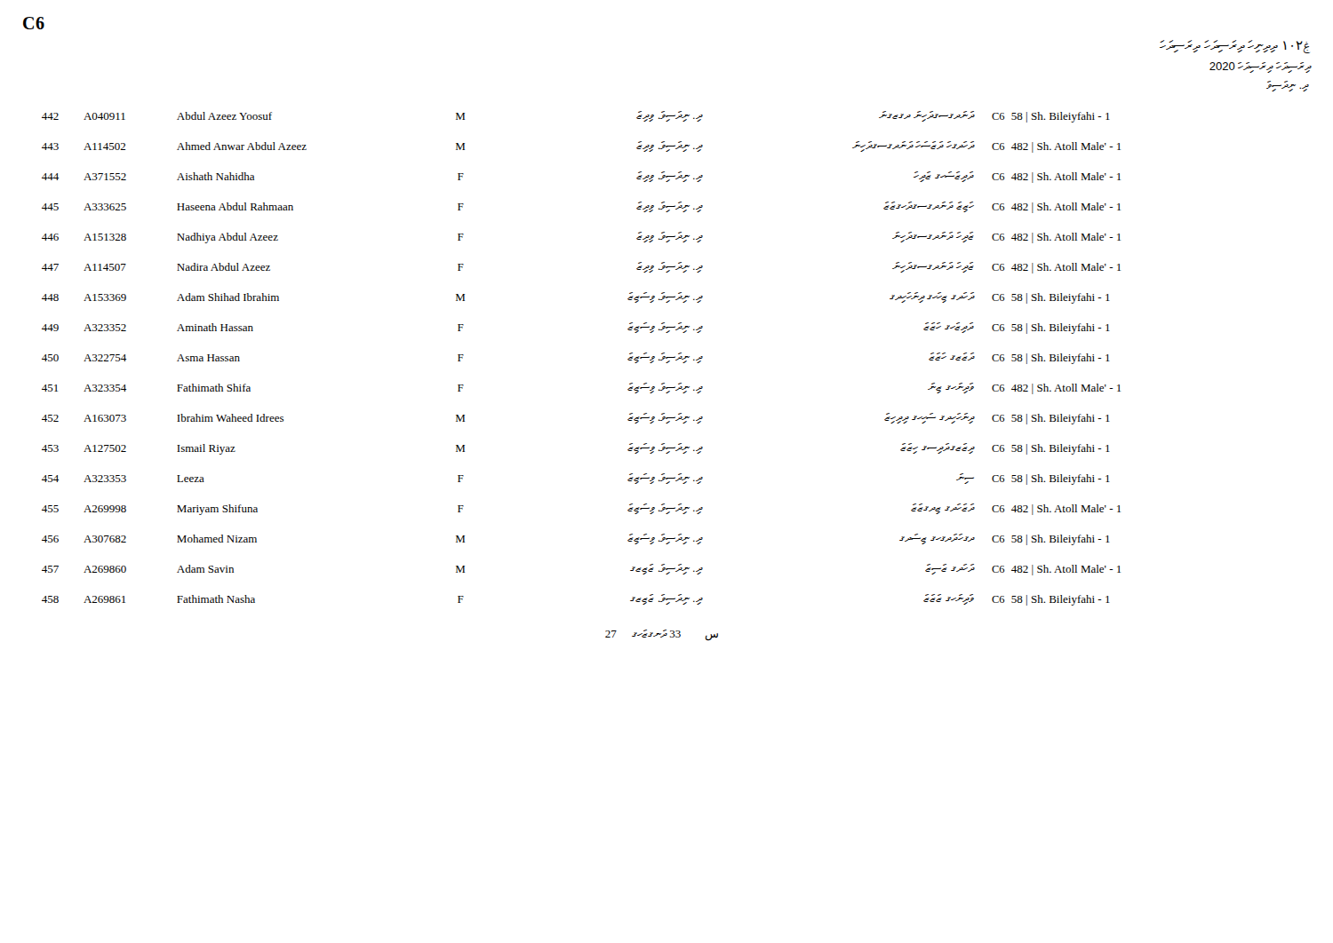C6
ۼ۱۰۲ ދިދިނިހަ ދިރަސިދަހަ ދިރަސިދަހަ
ދިރަސިދަހަ ދިރަސިދަހަ 2020
ދި. ނިދަސިވަ
| 442 | A040911 | Abdul Azeez Yoosuf | M | ދި. ނިދަސިވަ، ވިދިޒަ | ދަނަދޤސޤދަހިނަ ދޤޒޤނަ | C6 58 / Sh. Bileiyfahi - 1 |
| 443 | A114502 | Ahmed Anwar Abdul Azeez | M | ދި. ނިދަސިވަ، ވިދިޒަ | ދަހަދޤހަ ދަޒަސަހަ ދަނަދޤސޤދަހިނަ | C6 482 / Sh. Atoll Male' - 1 |
| 444 | A371552 | Aishath Nahidha | F | ދި. ނިދަސިވަ، ވިދިޒަ | ދަދިޒަސަހޤ ޒަދިހަ | C6 482 / Sh. Atoll Male' - 1 |
| 445 | A333625 | Haseena Abdul Rahmaan | F | ދި. ނިދަސިވަ، ވިދިޒަ | ހަޒިޒަ ދަނަދޤސޤދަހޤޒަޒަ | C6 482 / Sh. Atoll Male' - 1 |
| 446 | A151328 | Nadhiya Abdul Azeez | F | ދި. ނިދަސިވަ، ވިދިޒަ | ޒަދިހަ ދަނަދޤސޤދަހިނަ | C6 482 / Sh. Atoll Male' - 1 |
| 447 | A114507 | Nadira Abdul Azeez | F | ދި. ނިދަސިވަ، ވިދިޒަ | ޒަދިހަ ދަނަދޤސޤދަހިނަ | C6 482 / Sh. Atoll Male' - 1 |
| 448 | A153369 | Adam Shihad Ibrahim | M | ދި. ނިދަސިވަ، ވިސަޒިޒަ | ދަހަދޤ ޒިހަހޤ ދިނަހަހިދޤ | C6 58 / Sh. Bileiyfahi - 1 |
| 449 | A323352 | Aminath Hassan | F | ދި. ނިދަސިވަ، ވިސަޒިޒަ | ދަދިޒަހޤ ހަޒަޒަ | C6 58 / Sh. Bileiyfahi - 1 |
| 450 | A322754 | Asma Hassan | F | ދި. ނިދަސިވަ، ވިސަޒިޒަ | ދަޒަޒޤ ހަޒަޒަ | C6 58 / Sh. Bileiyfahi - 1 |
| 451 | A323354 | Fathimath Shifa | F | ދި. ނިދަސިވަ، ވިސަޒިޒަ | ވަދިނަހޤ ޒިނަ | C6 482 / Sh. Atoll Male' - 1 |
| 452 | A163073 | Ibrahim Waheed Idrees | M | ދި. ނިދަސިވަ، ވިސަޒިޒަ | ދިނަހަހިދޤ ސަހިހޤ ދިދިހިޒަ | C6 58 / Sh. Bileiyfahi - 1 |
| 453 | A127502 | Ismail Riyaz | M | ދި. ނިދަސިވަ، ވިސަޒިޒަ | ދިޒަޒޤދަދިސޤ ހިޒަޒަ | C6 58 / Sh. Bileiyfahi - 1 |
| 454 | A323353 | Leeza | F | ދި. ނިދަސިވަ، ވިސަޒިޒަ | ސިނަ | C6 58 / Sh. Bileiyfahi - 1 |
| 455 | A269998 | Mariyam Shifuna | F | ދި. ނިދަސިވަ، ވިސަޒިޒަ | ދަޒަހަދޤ ޒިދޤޒަޒަ | C6 482 / Sh. Atoll Male' - 1 |
| 456 | A307682 | Mohamed Nizam | M | ދި. ނިދަސިވަ، ވިސަޒިޒަ | ދޤހަދަދޤހޤ ޒިސަދޤ | C6 58 / Sh. Bileiyfahi - 1 |
| 457 | A269860 | Adam Savin | M | ދި. ނިދަސިވަ، ޒަޒިޒޤ | ދަހަދޤ ޒަސިޒަ | C6 482 / Sh. Atoll Male' - 1 |
| 458 | A269861 | Fathimath Nasha | F | ދި. ނިދަސިވަ، ޒަޒިޒޤ | ވަދިނަހޤ ޒަޒަޒަ | C6 58 / Sh. Bileiyfahi - 1 |
27 س 33 ދަނޤޒަހޤ